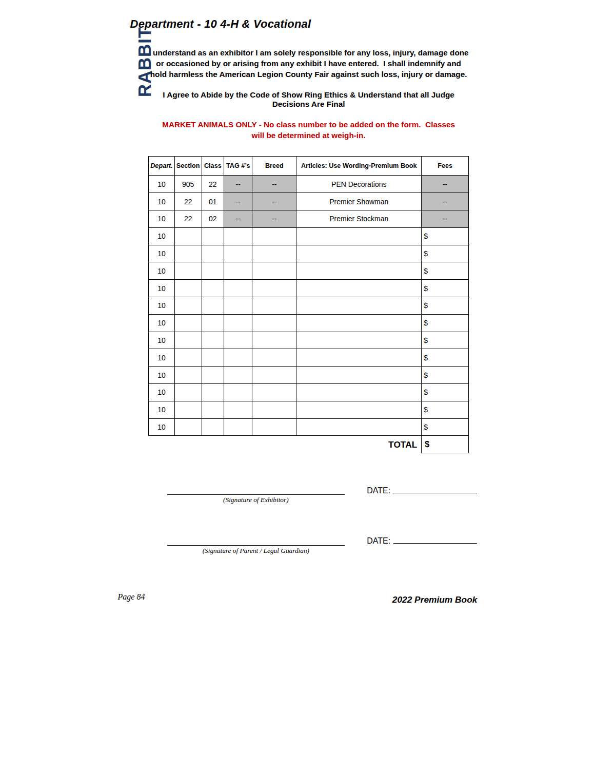RABBIT
Department - 10 4-H & Vocational
I understand as an exhibitor I am solely responsible for any loss, injury, damage done or occasioned by or arising from any exhibit I have entered. I shall indemnify and hold harmless the American Legion County Fair against such loss, injury or damage.
I Agree to Abide by the Code of Show Ring Ethics & Understand that all Judge Decisions Are Final
MARKET ANIMALS ONLY - No class number to be added on the form. Classes will be determined at weigh-in.
| Depart. | Section | Class | TAG #’s | Breed | Articles: Use Wording-Premium Book | Fees |
| --- | --- | --- | --- | --- | --- | --- |
| 10 | 905 | 22 | -- | -- | PEN Decorations | -- |
| 10 | 22 | 01 | -- | -- | Premier Showman | -- |
| 10 | 22 | 02 | -- | -- | Premier Stockman | -- |
| 10 | | | | | | $ |
| 10 | | | | | | $ |
| 10 | | | | | | $ |
| 10 | | | | | | $ |
| 10 | | | | | | $ |
| 10 | | | | | | $ |
| 10 | | | | | | $ |
| 10 | | | | | | $ |
| 10 | | | | | | $ |
| 10 | | | | | | $ |
| 10 | | | | | | $ |
| 10 | | | | | | $ |
| TOTAL | $ |
(Signature of Exhibitor)
DATE:
(Signature of Parent / Legal Guardian)
DATE:
Page 84
2022 Premium Book